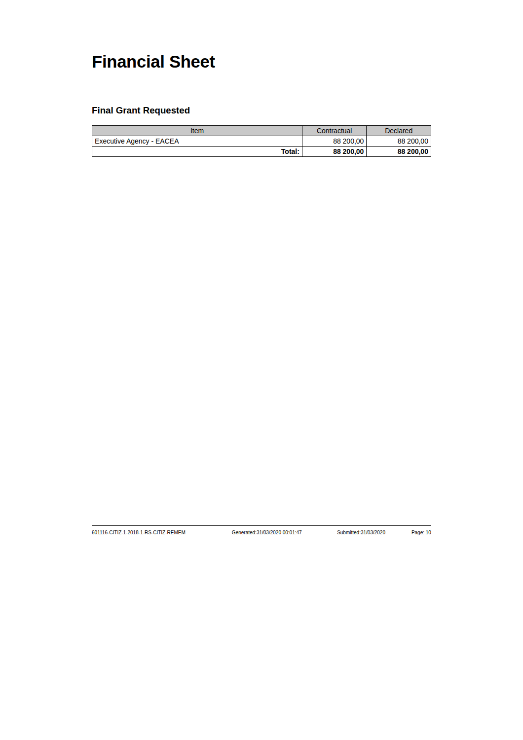Financial Sheet
Final Grant Requested
| Item | Contractual | Declared |
| --- | --- | --- |
| Executive Agency - EACEA | 88 200,00 | 88 200,00 |
| Total: | 88 200,00 | 88 200,00 |
601116-CITIZ-1-2018-1-RS-CITIZ-REMEM Generated:31/03/2020 00:01:47 Submitted:31/03/2020 Page: 10